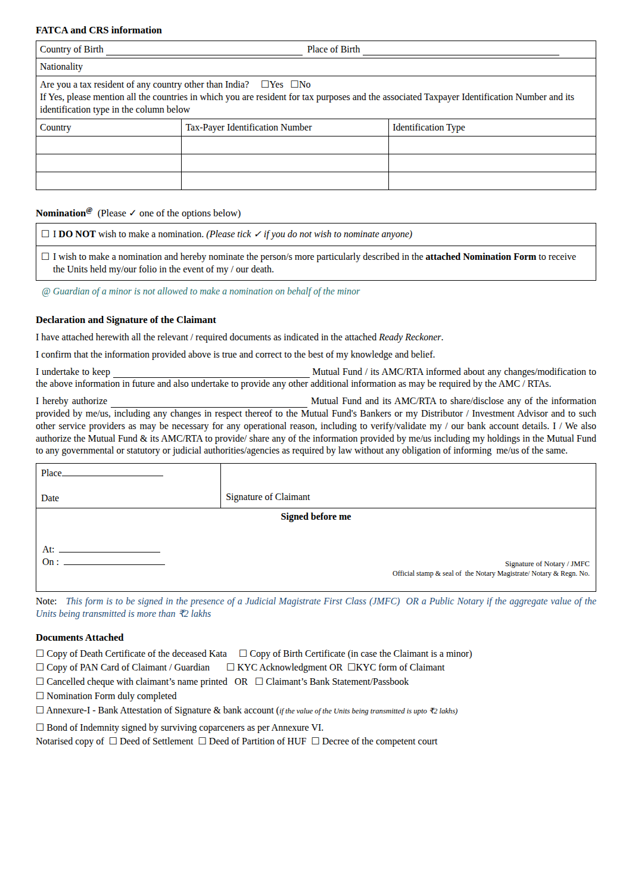FATCA and CRS information
| Country of Birth Place of Birth |
| Nationality |
| Are you a tax resident of any country other than India? ☐ Yes ☐ No If Yes, please mention all the countries in which you are resident for tax purposes and the associated Taxpayer Identification Number and its identification type in the column below |
| Country | Tax-Payer Identification Number | Identification Type |
Nomination@ (Please ✓ one of the options below)
☐ I DO NOT wish to make a nomination. (Please tick ✓ if you do not wish to nominate anyone)
☐ I wish to make a nomination and hereby nominate the person/s more particularly described in the attached Nomination Form to receive the Units held my/our folio in the event of my / our death.
@ Guardian of a minor is not allowed to make a nomination on behalf of the minor
Declaration and Signature of the Claimant
I have attached herewith all the relevant / required documents as indicated in the attached Ready Reckoner.
I confirm that the information provided above is true and correct to the best of my knowledge and belief.
I undertake to keep Mutual Fund / its AMC/RTA informed about any changes/modification to the above information in future and also undertake to provide any other additional information as may be required by the AMC / RTAs.
I hereby authorize Mutual Fund and its AMC/RTA to share/disclose any of the information provided by me/us, including any changes in respect thereof to the Mutual Fund's Bankers or my Distributor / Investment Advisor and to such other service providers as may be necessary for any operational reason, including to verify/validate my / our bank account details. I / We also authorize the Mutual Fund & its AMC/RTA to provide/ share any of the information provided by me/us including my holdings in the Mutual Fund to any governmental or statutory or judicial authorities/agencies as required by law without any obligation of informing me/us of the same.
| Place Date | Signature of Claimant |
| Signed before me At: On : Signature of Notary / JMFC Official stamp & seal of the Notary Magistrate/ Notary & Regn. No. |
Note: This form is to be signed in the presence of a Judicial Magistrate First Class (JMFC) OR a Public Notary if the aggregate value of the Units being transmitted is more than ₹2 lakhs
Documents Attached
☐ Copy of Death Certificate of the deceased Kata ☐ Copy of Birth Certificate (in case the Claimant is a minor)
☐ Copy of PAN Card of Claimant / Guardian ☐ KYC Acknowledgment OR ☐KYC form of Claimant
☐ Cancelled cheque with claimant’s name printed OR ☐ Claimant’s Bank Statement/Passbook
☐ Nomination Form duly completed
☐ Annexure-I - Bank Attestation of Signature & bank account (if the value of the Units being transmitted is upto ₹2 lakhs)
☐ Bond of Indemnity signed by surviving coparceners as per Annexure VI.
Notarised copy of ☐ Deed of Settlement ☐ Deed of Partition of HUF ☐ Decree of the competent court